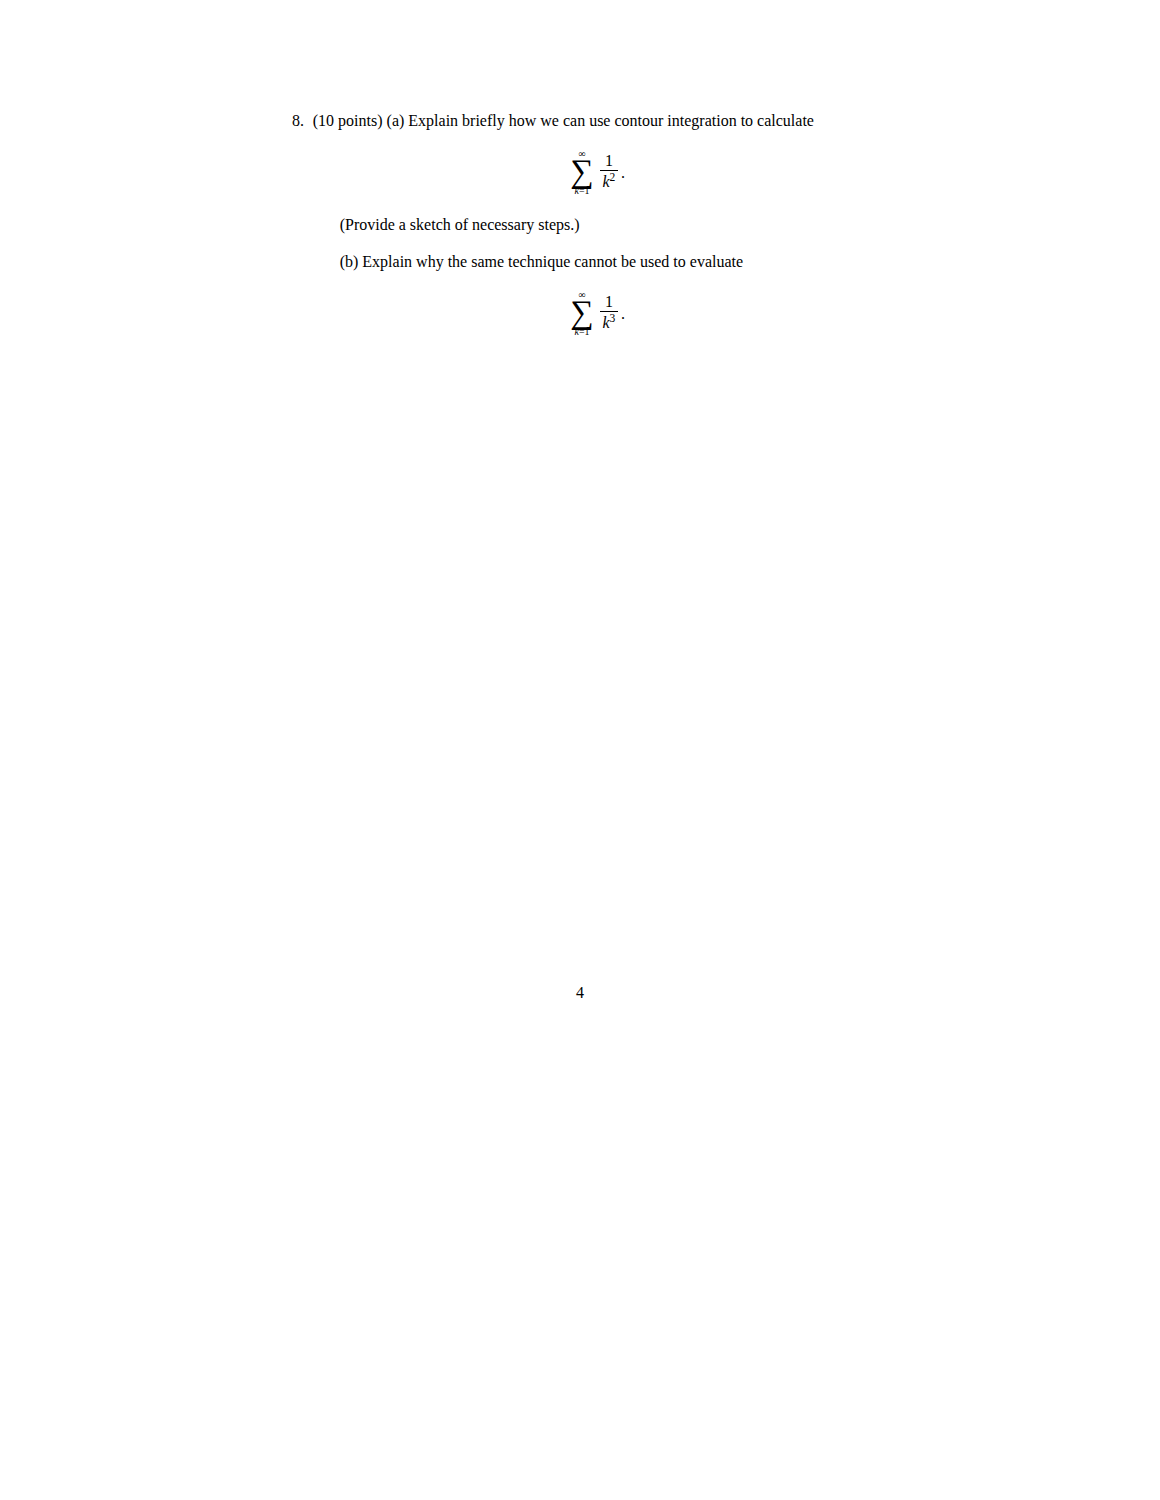8.
(10 points) (a) Explain briefly how we can use contour integration to calculate
∞ ∑ k=1 1 k2 .
(Provide a sketch of necessary steps.)
(b) Explain why the same technique cannot be used to evaluate
∞ ∑ k=1 1 k3 .
4